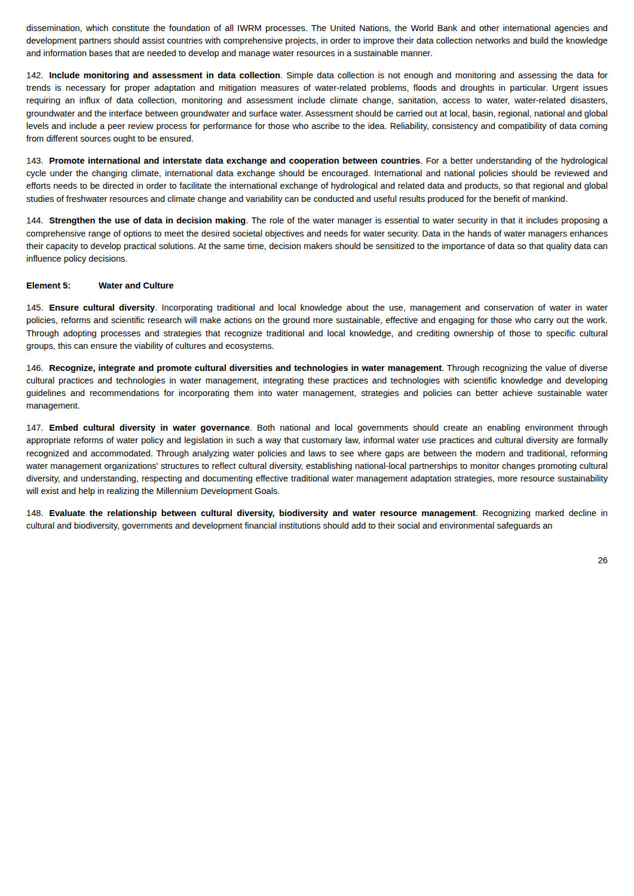dissemination, which constitute the foundation of all IWRM processes. The United Nations, the World Bank and other international agencies and development partners should assist countries with comprehensive projects, in order to improve their data collection networks and build the knowledge and information bases that are needed to develop and manage water resources in a sustainable manner.
142. Include monitoring and assessment in data collection. Simple data collection is not enough and monitoring and assessing the data for trends is necessary for proper adaptation and mitigation measures of water-related problems, floods and droughts in particular. Urgent issues requiring an influx of data collection, monitoring and assessment include climate change, sanitation, access to water, water-related disasters, groundwater and the interface between groundwater and surface water. Assessment should be carried out at local, basin, regional, national and global levels and include a peer review process for performance for those who ascribe to the idea. Reliability, consistency and compatibility of data coming from different sources ought to be ensured.
143. Promote international and interstate data exchange and cooperation between countries. For a better understanding of the hydrological cycle under the changing climate, international data exchange should be encouraged. International and national policies should be reviewed and efforts needs to be directed in order to facilitate the international exchange of hydrological and related data and products, so that regional and global studies of freshwater resources and climate change and variability can be conducted and useful results produced for the benefit of mankind.
144. Strengthen the use of data in decision making. The role of the water manager is essential to water security in that it includes proposing a comprehensive range of options to meet the desired societal objectives and needs for water security. Data in the hands of water managers enhances their capacity to develop practical solutions. At the same time, decision makers should be sensitized to the importance of data so that quality data can influence policy decisions.
Element 5: Water and Culture
145. Ensure cultural diversity. Incorporating traditional and local knowledge about the use, management and conservation of water in water policies, reforms and scientific research will make actions on the ground more sustainable, effective and engaging for those who carry out the work. Through adopting processes and strategies that recognize traditional and local knowledge, and crediting ownership of those to specific cultural groups, this can ensure the viability of cultures and ecosystems.
146. Recognize, integrate and promote cultural diversities and technologies in water management. Through recognizing the value of diverse cultural practices and technologies in water management, integrating these practices and technologies with scientific knowledge and developing guidelines and recommendations for incorporating them into water management, strategies and policies can better achieve sustainable water management.
147. Embed cultural diversity in water governance. Both national and local governments should create an enabling environment through appropriate reforms of water policy and legislation in such a way that customary law, informal water use practices and cultural diversity are formally recognized and accommodated. Through analyzing water policies and laws to see where gaps are between the modern and traditional, reforming water management organizations' structures to reflect cultural diversity, establishing national-local partnerships to monitor changes promoting cultural diversity, and understanding, respecting and documenting effective traditional water management adaptation strategies, more resource sustainability will exist and help in realizing the Millennium Development Goals.
148. Evaluate the relationship between cultural diversity, biodiversity and water resource management. Recognizing marked decline in cultural and biodiversity, governments and development financial institutions should add to their social and environmental safeguards an
26